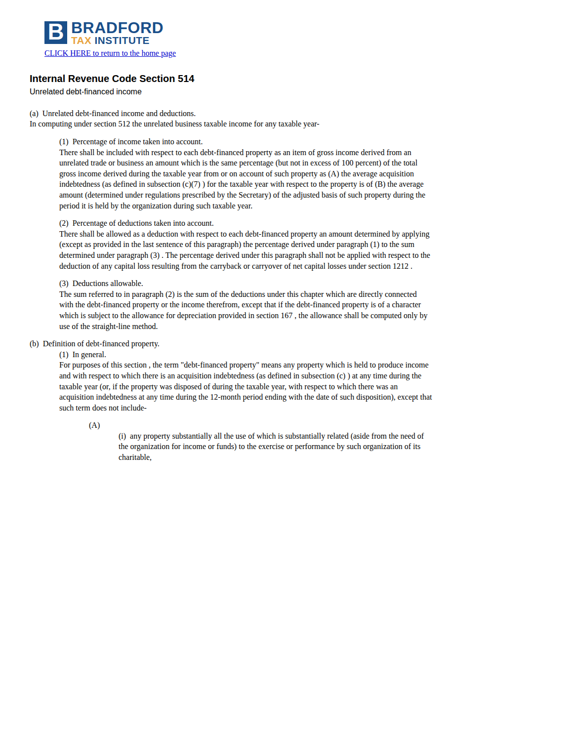B
BRADFORD
TAX INSTITUTE
CLICK HERE to return to the home page
Internal Revenue Code Section 514
Unrelated debt-financed income
(a) Unrelated debt-financed income and deductions.
In computing under section 512 the unrelated business taxable income for any taxable year-
(1) Percentage of income taken into account.
There shall be included with respect to each debt-financed property as an item of gross income derived from an unrelated trade or business an amount which is the same percentage (but not in excess of 100 percent) of the total gross income derived during the taxable year from or on account of such property as (A) the average acquisition indebtedness (as defined in subsection (c)(7) ) for the taxable year with respect to the property is of (B) the average amount (determined under regulations prescribed by the Secretary) of the adjusted basis of such property during the period it is held by the organization during such taxable year.
(2) Percentage of deductions taken into account.
There shall be allowed as a deduction with respect to each debt-financed property an amount determined by applying (except as provided in the last sentence of this paragraph) the percentage derived under paragraph (1) to the sum determined under paragraph (3) . The percentage derived under this paragraph shall not be applied with respect to the deduction of any capital loss resulting from the carryback or carryover of net capital losses under section 1212 .
(3) Deductions allowable.
The sum referred to in paragraph (2) is the sum of the deductions under this chapter which are directly connected with the debt-financed property or the income therefrom, except that if the debt-financed property is of a character which is subject to the allowance for depreciation provided in section 167 , the allowance shall be computed only by use of the straight-line method.
(b) Definition of debt-financed property.
(1) In general.
For purposes of this section , the term "debt-financed property" means any property which is held to produce income and with respect to which there is an acquisition indebtedness (as defined in subsection (c) ) at any time during the taxable year (or, if the property was disposed of during the taxable year, with respect to which there was an acquisition indebtedness at any time during the 12-month period ending with the date of such disposition), except that such term does not include-
(A)
(i) any property substantially all the use of which is substantially related (aside from the need of the organization for income or funds) to the exercise or performance by such organization of its charitable,